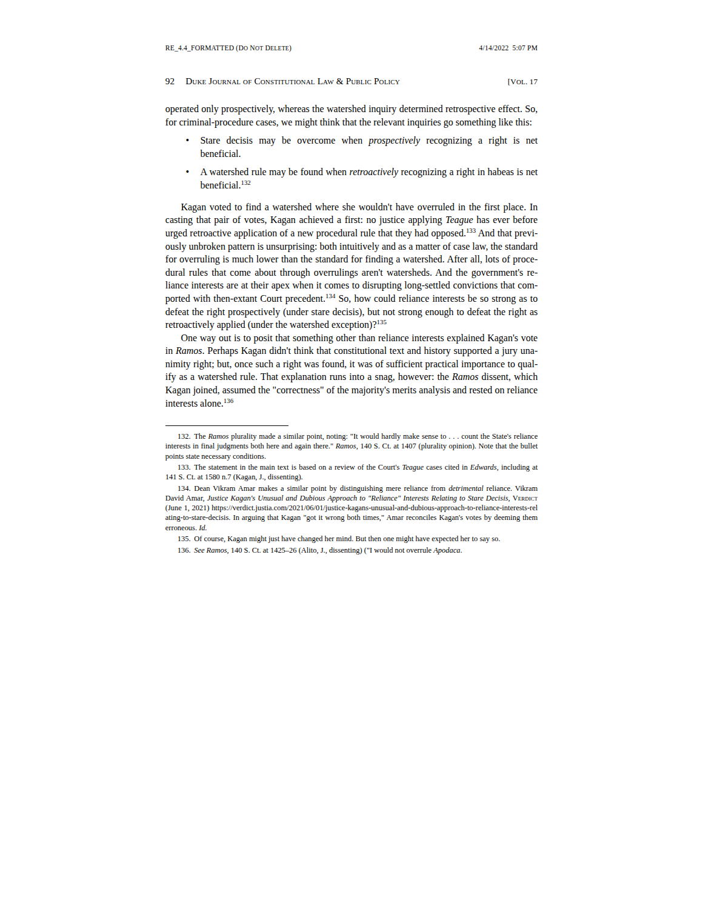RE_4.4_FORMATTED (DO NOT DELETE) 4/14/2022 5:07 PM
92 Duke Journal of Constitutional Law & Public Policy [Vol. 17
operated only prospectively, whereas the watershed inquiry determined retrospective effect. So, for criminal-procedure cases, we might think that the relevant inquiries go something like this:
Stare decisis may be overcome when prospectively recognizing a right is net beneficial.
A watershed rule may be found when retroactively recognizing a right in habeas is net beneficial.132
Kagan voted to find a watershed where she wouldn't have overruled in the first place. In casting that pair of votes, Kagan achieved a first: no justice applying Teague has ever before urged retroactive application of a new procedural rule that they had opposed.133 And that previously unbroken pattern is unsurprising: both intuitively and as a matter of case law, the standard for overruling is much lower than the standard for finding a watershed. After all, lots of procedural rules that come about through overrulings aren't watersheds. And the government's reliance interests are at their apex when it comes to disrupting long-settled convictions that comported with then-extant Court precedent.134 So, how could reliance interests be so strong as to defeat the right prospectively (under stare decisis), but not strong enough to defeat the right as retroactively applied (under the watershed exception)?135
One way out is to posit that something other than reliance interests explained Kagan's vote in Ramos. Perhaps Kagan didn't think that constitutional text and history supported a jury unanimity right; but, once such a right was found, it was of sufficient practical importance to qualify as a watershed rule. That explanation runs into a snag, however: the Ramos dissent, which Kagan joined, assumed the "correctness" of the majority's merits analysis and rested on reliance interests alone.136
132. The Ramos plurality made a similar point, noting: "It would hardly make sense to . . . count the State's reliance interests in final judgments both here and again there." Ramos, 140 S. Ct. at 1407 (plurality opinion). Note that the bullet points state necessary conditions.
133. The statement in the main text is based on a review of the Court's Teague cases cited in Edwards, including at 141 S. Ct. at 1580 n.7 (Kagan, J., dissenting).
134. Dean Vikram Amar makes a similar point by distinguishing mere reliance from detrimental reliance. Vikram David Amar, Justice Kagan's Unusual and Dubious Approach to "Reliance" Interests Relating to Stare Decisis, Verdict (June 1, 2021) https://verdict.justia.com/2021/06/01/justice-kagans-unusual-and-dubious-approach-to-reliance-interests-relating-to-stare-decisis. In arguing that Kagan "got it wrong both times," Amar reconciles Kagan's votes by deeming them erroneous. Id.
135. Of course, Kagan might just have changed her mind. But then one might have expected her to say so.
136. See Ramos, 140 S. Ct. at 1425–26 (Alito, J., dissenting) ("I would not overrule Apodaca.